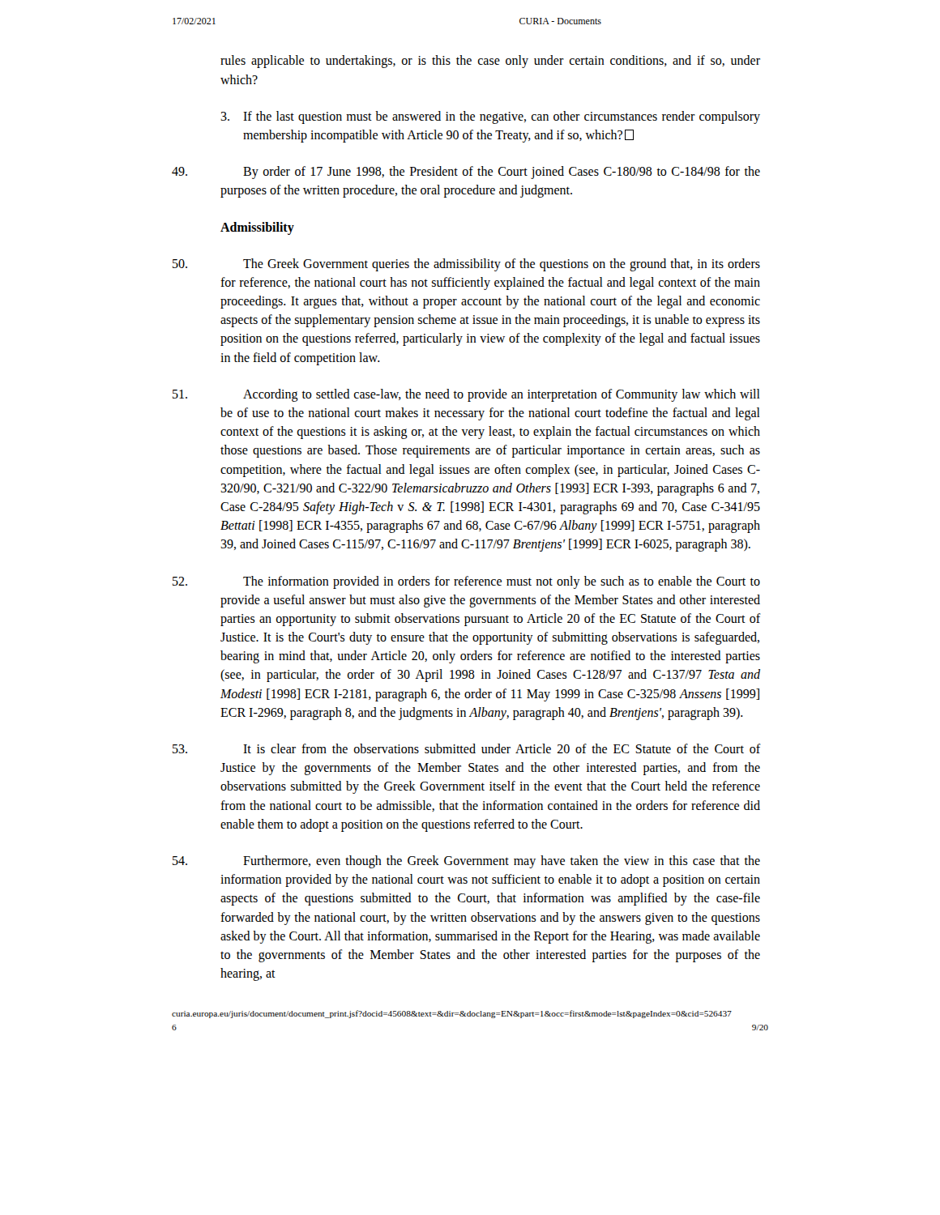17/02/2021
CURIA - Documents
rules applicable to undertakings, or is this the case only under certain conditions, and if so, under which?
3.
If the last question must be answered in the negative, can other circumstances render compulsory membership incompatible with Article 90 of the Treaty, and if so, which?
49.
By order of 17 June 1998, the President of the Court joined Cases C-180/98 to C-184/98 for the purposes of the written procedure, the oral procedure and judgment.
Admissibility
50.
The Greek Government queries the admissibility of the questions on the ground that, in its orders for reference, the national court has not sufficiently explained the factual and legal context of the main proceedings. It argues that, without a proper account by the national court of the legal and economic aspects of the supplementary pension scheme at issue in the main proceedings, it is unable to express its position on the questions referred, particularly in view of the complexity of the legal and factual issues in the field of competition law.
51.
According to settled case-law, the need to provide an interpretation of Community law which will be of use to the national court makes it necessary for the national court todefine the factual and legal context of the questions it is asking or, at the very least, to explain the factual circumstances on which those questions are based. Those requirements are of particular importance in certain areas, such as competition, where the factual and legal issues are often complex (see, in particular, Joined Cases C-320/90, C-321/90 and C-322/90 Telemarsicabruzzo and Others [1993] ECR I-393, paragraphs 6 and 7, Case C-284/95 Safety High-Tech v S. & T. [1998] ECR I-4301, paragraphs 69 and 70, Case C-341/95 Bettati [1998] ECR I-4355, paragraphs 67 and 68, Case C-67/96 Albany [1999] ECR I-5751, paragraph 39, and Joined Cases C-115/97, C-116/97 and C-117/97 Brentjens' [1999] ECR I-6025, paragraph 38).
52.
The information provided in orders for reference must not only be such as to enable the Court to provide a useful answer but must also give the governments of the Member States and other interested parties an opportunity to submit observations pursuant to Article 20 of the EC Statute of the Court of Justice. It is the Court's duty to ensure that the opportunity of submitting observations is safeguarded, bearing in mind that, under Article 20, only orders for reference are notified to the interested parties (see, in particular, the order of 30 April 1998 in Joined Cases C-128/97 and C-137/97 Testa and Modesti [1998] ECR I-2181, paragraph 6, the order of 11 May 1999 in Case C-325/98 Anssens [1999] ECR I-2969, paragraph 8, and the judgments in Albany, paragraph 40, and Brentjens', paragraph 39).
53.
It is clear from the observations submitted under Article 20 of the EC Statute of the Court of Justice by the governments of the Member States and the other interested parties, and from the observations submitted by the Greek Government itself in the event that the Court held the reference from the national court to be admissible, that the information contained in the orders for reference did enable them to adopt a position on the questions referred to the Court.
54.
Furthermore, even though the Greek Government may have taken the view in this case that the information provided by the national court was not sufficient to enable it to adopt a position on certain aspects of the questions submitted to the Court, that information was amplified by the case-file forwarded by the national court, by the written observations and by the answers given to the questions asked by the Court. All that information, summarised in the Report for the Hearing, was made available to the governments of the Member States and the other interested parties for the purposes of the hearing, at
curia.europa.eu/juris/document/document_print.jsf?docid=45608&text=&dir=&doclang=EN&part=1&occ=first&mode=lst&pageIndex=0&cid=5264376
9/20